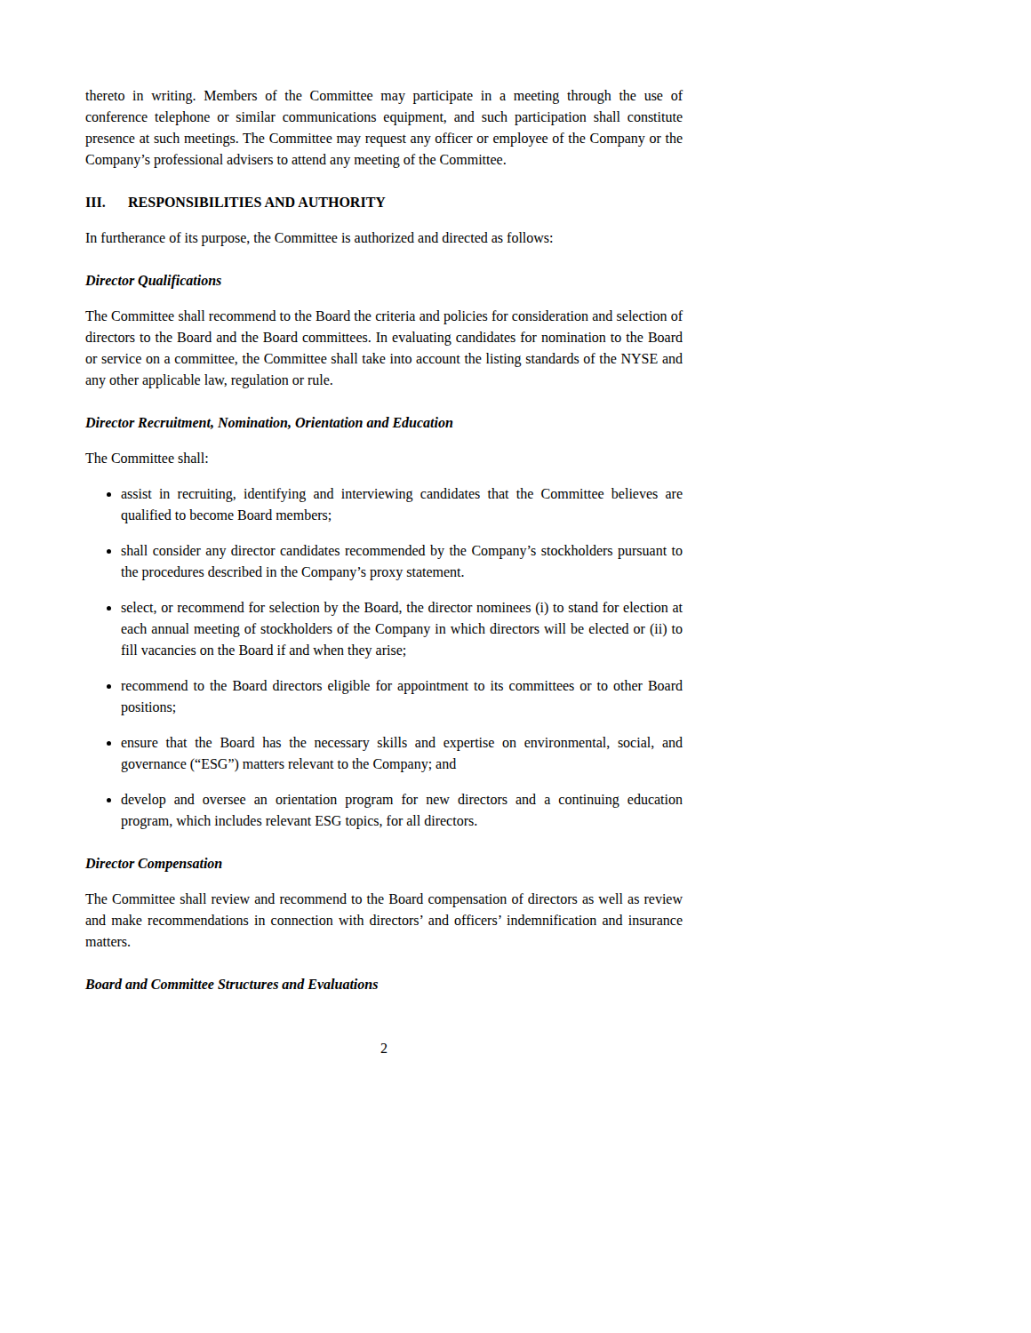thereto in writing. Members of the Committee may participate in a meeting through the use of conference telephone or similar communications equipment, and such participation shall constitute presence at such meetings. The Committee may request any officer or employee of the Company or the Company’s professional advisers to attend any meeting of the Committee.
III. Responsibilities and Authority
In furtherance of its purpose, the Committee is authorized and directed as follows:
Director Qualifications
The Committee shall recommend to the Board the criteria and policies for consideration and selection of directors to the Board and the Board committees. In evaluating candidates for nomination to the Board or service on a committee, the Committee shall take into account the listing standards of the NYSE and any other applicable law, regulation or rule.
Director Recruitment, Nomination, Orientation and Education
The Committee shall:
assist in recruiting, identifying and interviewing candidates that the Committee believes are qualified to become Board members;
shall consider any director candidates recommended by the Company’s stockholders pursuant to the procedures described in the Company’s proxy statement.
select, or recommend for selection by the Board, the director nominees (i) to stand for election at each annual meeting of stockholders of the Company in which directors will be elected or (ii) to fill vacancies on the Board if and when they arise;
recommend to the Board directors eligible for appointment to its committees or to other Board positions;
ensure that the Board has the necessary skills and expertise on environmental, social, and governance (“ESG”) matters relevant to the Company; and
develop and oversee an orientation program for new directors and a continuing education program, which includes relevant ESG topics, for all directors.
Director Compensation
The Committee shall review and recommend to the Board compensation of directors as well as review and make recommendations in connection with directors’ and officers’ indemnification and insurance matters.
Board and Committee Structures and Evaluations
2